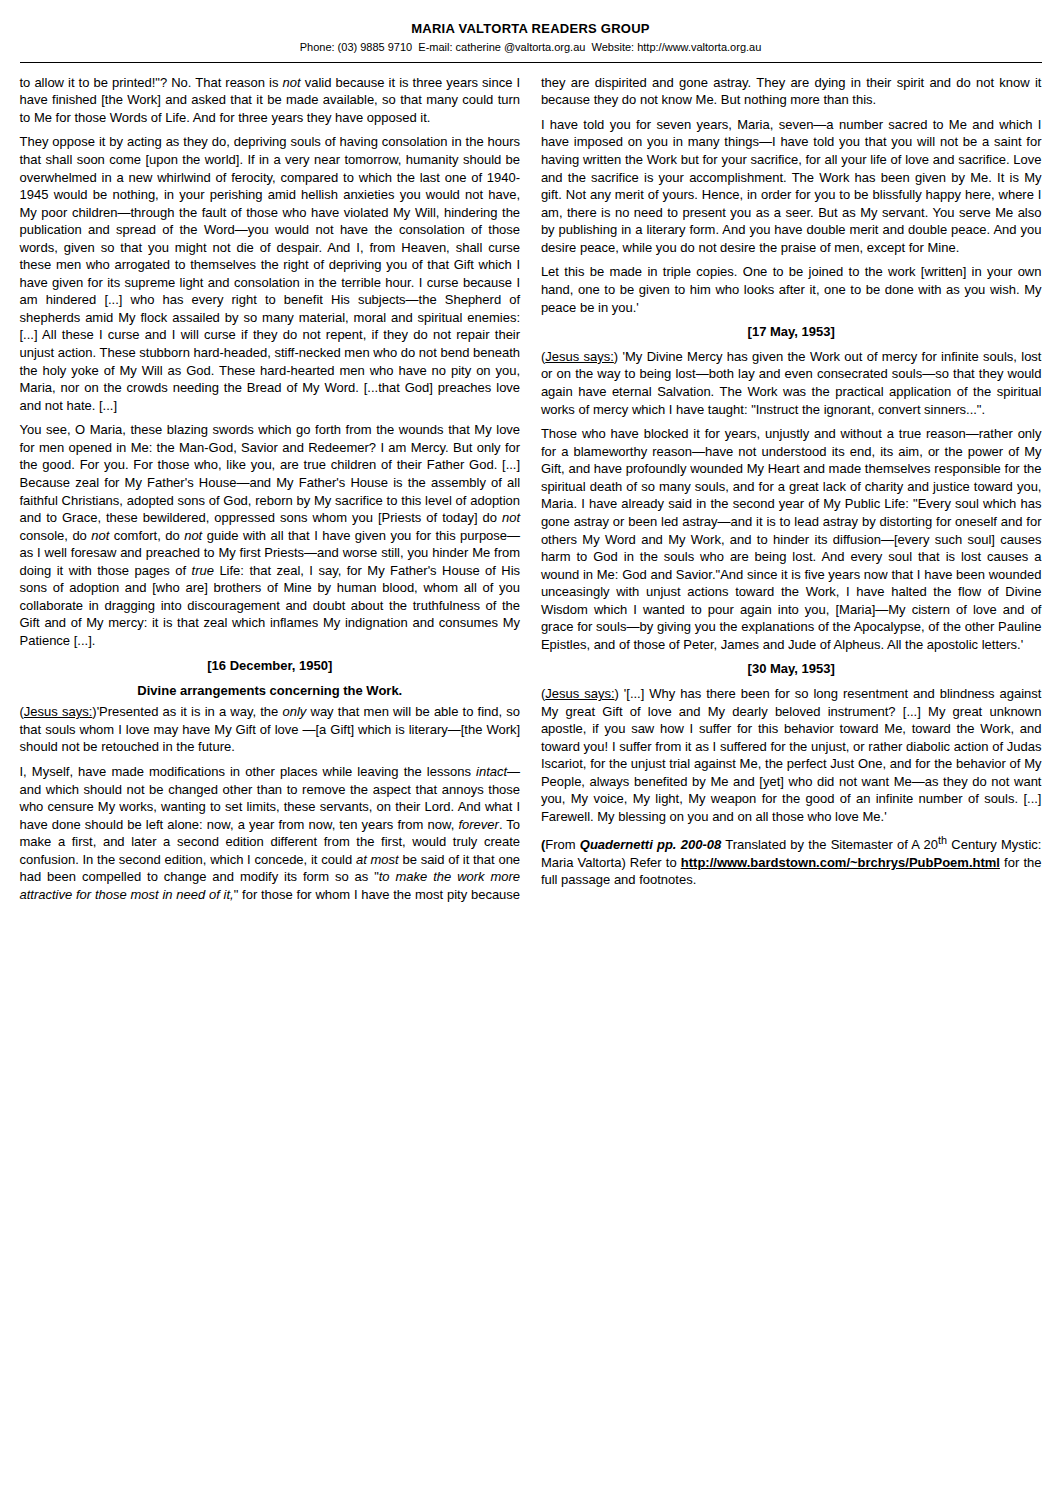MARIA VALTORTA READERS GROUP
Phone: (03) 9885 9710 E-mail: catherine @valtorta.org.au Website: http://www.valtorta.org.au
to allow it to be printed!"? No. That reason is not valid because it is three years since I have finished [the Work] and asked that it be made available, so that many could turn to Me for those Words of Life. And for three years they have opposed it.
They oppose it by acting as they do, depriving souls of having consolation in the hours that shall soon come [upon the world]. If in a very near tomorrow, humanity should be overwhelmed in a new whirlwind of ferocity, compared to which the last one of 1940-1945 would be nothing, in your perishing amid hellish anxieties you would not have, My poor children—through the fault of those who have violated My Will, hindering the publication and spread of the Word—you would not have the consolation of those words, given so that you might not die of despair. And I, from Heaven, shall curse these men who arrogated to themselves the right of depriving you of that Gift which I have given for its supreme light and consolation in the terrible hour. I curse because I am hindered [...] who has every right to benefit His subjects—the Shepherd of shepherds amid My flock assailed by so many material, moral and spiritual enemies: [...] All these I curse and I will curse if they do not repent, if they do not repair their unjust action. These stubborn hard-headed, stiff-necked men who do not bend beneath the holy yoke of My Will as God. These hard-hearted men who have no pity on you, Maria, nor on the crowds needing the Bread of My Word. [...that God] preaches love and not hate. [...]
You see, O Maria, these blazing swords which go forth from the wounds that My love for men opened in Me: the Man-God, Savior and Redeemer? I am Mercy. But only for the good. For you. For those who, like you, are true children of their Father God. [...] Because zeal for My Father's House—and My Father's House is the assembly of all faithful Christians, adopted sons of God, reborn by My sacrifice to this level of adoption and to Grace, these bewildered, oppressed sons whom you [Priests of today] do not console, do not comfort, do not guide with all that I have given you for this purpose—as I well foresaw and preached to My first Priests—and worse still, you hinder Me from doing it with those pages of true Life: that zeal, I say, for My Father's House of His sons of adoption and [who are] brothers of Mine by human blood, whom all of you collaborate in dragging into discouragement and doubt about the truthfulness of the Gift and of My mercy: it is that zeal which inflames My indignation and consumes My Patience [...].
[16 December, 1950]
Divine arrangements concerning the Work.
(Jesus says:)'Presented as it is in a way, the only way that men will be able to find, so that souls whom I love may have My Gift of love —[a Gift] which is literary—[the Work] should not be retouched in the future.
I, Myself, have made modifications in other places while leaving the lessons intact—and which should not be changed other than to remove the aspect that annoys those who censure My works, wanting to set limits, these servants, on their Lord. And what I have done should be left alone: now, a year from now, ten years from now, forever. To make a first, and later a second edition different from the first, would truly create confusion. In the second edition, which I concede, it could at most be said of it that one had been compelled to change and modify its form so as "to make the work more attractive for those most in need of it," for those for whom I have the most pity because they are dispirited and gone astray. They are dying in their spirit and do not know it because they do not know Me. But nothing more than this.
I have told you for seven years, Maria, seven—a number sacred to Me and which I have imposed on you in many things—I have told you that you will not be a saint for having written the Work but for your sacrifice, for all your life of love and sacrifice. Love and the sacrifice is your accomplishment. The Work has been given by Me. It is My gift. Not any merit of yours. Hence, in order for you to be blissfully happy here, where I am, there is no need to present you as a seer. But as My servant. You serve Me also by publishing in a literary form. And you have double merit and double peace. And you desire peace, while you do not desire the praise of men, except for Mine.
Let this be made in triple copies. One to be joined to the work [written] in your own hand, one to be given to him who looks after it, one to be done with as you wish. My peace be in you.'
[17 May, 1953]
(Jesus says:) 'My Divine Mercy has given the Work out of mercy for infinite souls, lost or on the way to being lost—both lay and even consecrated souls—so that they would again have eternal Salvation. The Work was the practical application of the spiritual works of mercy which I have taught: "Instruct the ignorant, convert sinners...".
Those who have blocked it for years, unjustly and without a true reason—rather only for a blameworthy reason—have not understood its end, its aim, or the power of My Gift, and have profoundly wounded My Heart and made themselves responsible for the spiritual death of so many souls, and for a great lack of charity and justice toward you, Maria. I have already said in the second year of My Public Life: "Every soul which has gone astray or been led astray—and it is to lead astray by distorting for oneself and for others My Word and My Work, and to hinder its diffusion—[every such soul] causes harm to God in the souls who are being lost. And every soul that is lost causes a wound in Me: God and Savior."And since it is five years now that I have been wounded unceasingly with unjust actions toward the Work, I have halted the flow of Divine Wisdom which I wanted to pour again into you, [Maria]—My cistern of love and of grace for souls—by giving you the explanations of the Apocalypse, of the other Pauline Epistles, and of those of Peter, James and Jude of Alpheus. All the apostolic letters.'
[30 May, 1953]
(Jesus says:) '[...] Why has there been for so long resentment and blindness against My great Gift of love and My dearly beloved instrument? [...] My great unknown apostle, if you saw how I suffer for this behavior toward Me, toward the Work, and toward you! I suffer from it as I suffered for the unjust, or rather diabolic action of Judas Iscariot, for the unjust trial against Me, the perfect Just One, and for the behavior of My People, always benefited by Me and [yet] who did not want Me—as they do not want you, My voice, My light, My weapon for the good of an infinite number of souls. [...] Farewell. My blessing on you and on all those who love Me.'
(From Quadernetti pp. 200-08 Translated by the Sitemaster of A 20th Century Mystic: Maria Valtorta) Refer to http://www.bardstown.com/~brchrys/PubPoem.html for the full passage and footnotes.